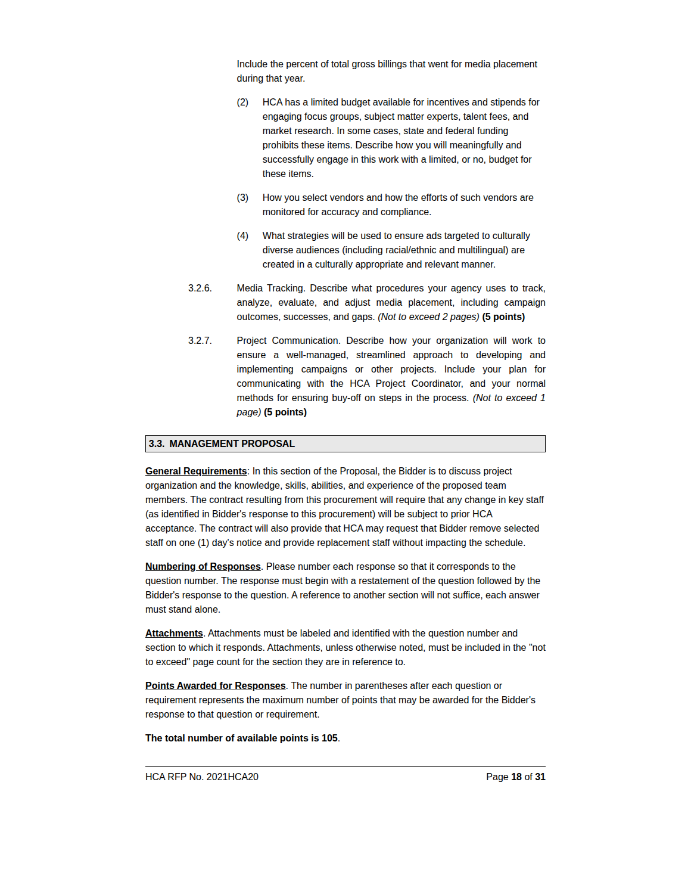Include the percent of total gross billings that went for media placement during that year.
(2) HCA has a limited budget available for incentives and stipends for engaging focus groups, subject matter experts, talent fees, and market research. In some cases, state and federal funding prohibits these items. Describe how you will meaningfully and successfully engage in this work with a limited, or no, budget for these items.
(3) How you select vendors and how the efforts of such vendors are monitored for accuracy and compliance.
(4) What strategies will be used to ensure ads targeted to culturally diverse audiences (including racial/ethnic and multilingual) are created in a culturally appropriate and relevant manner.
3.2.6. Media Tracking. Describe what procedures your agency uses to track, analyze, evaluate, and adjust media placement, including campaign outcomes, successes, and gaps. (Not to exceed 2 pages) (5 points)
3.2.7. Project Communication. Describe how your organization will work to ensure a well-managed, streamlined approach to developing and implementing campaigns or other projects. Include your plan for communicating with the HCA Project Coordinator, and your normal methods for ensuring buy-off on steps in the process. (Not to exceed 1 page) (5 points)
3.3. MANAGEMENT PROPOSAL
General Requirements: In this section of the Proposal, the Bidder is to discuss project organization and the knowledge, skills, abilities, and experience of the proposed team members. The contract resulting from this procurement will require that any change in key staff (as identified in Bidder's response to this procurement) will be subject to prior HCA acceptance. The contract will also provide that HCA may request that Bidder remove selected staff on one (1) day's notice and provide replacement staff without impacting the schedule.
Numbering of Responses. Please number each response so that it corresponds to the question number. The response must begin with a restatement of the question followed by the Bidder's response to the question. A reference to another section will not suffice, each answer must stand alone.
Attachments. Attachments must be labeled and identified with the question number and section to which it responds. Attachments, unless otherwise noted, must be included in the "not to exceed" page count for the section they are in reference to.
Points Awarded for Responses. The number in parentheses after each question or requirement represents the maximum number of points that may be awarded for the Bidder's response to that question or requirement.
The total number of available points is 105.
HCA RFP No. 2021HCA20 Page 18 of 31